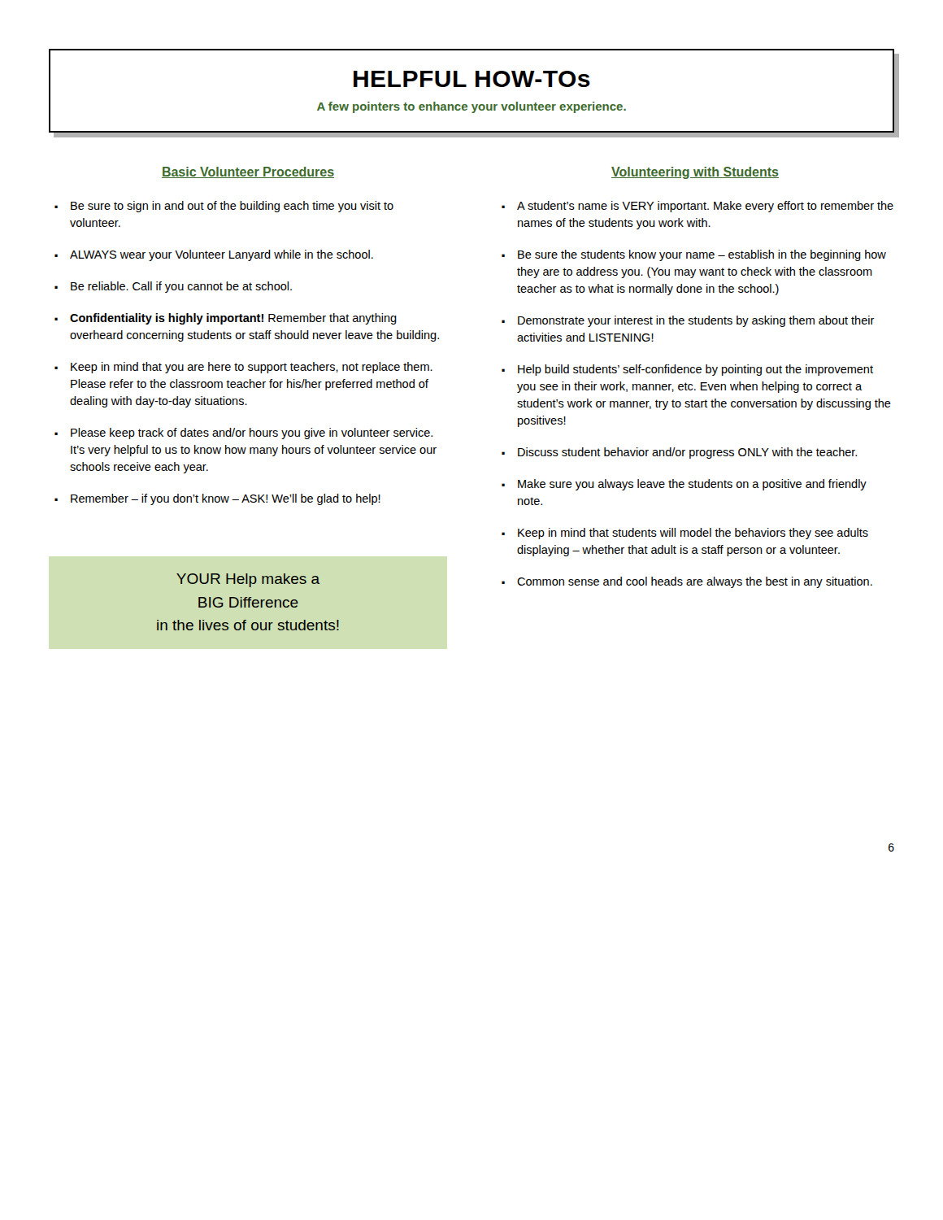HELPFUL HOW-TOs
A few pointers to enhance your volunteer experience.
Basic Volunteer Procedures
Be sure to sign in and out of the building each time you visit to volunteer.
ALWAYS wear your Volunteer Lanyard while in the school.
Be reliable. Call if you cannot be at school.
Confidentiality is highly important! Remember that anything overheard concerning students or staff should never leave the building.
Keep in mind that you are here to support teachers, not replace them. Please refer to the classroom teacher for his/her preferred method of dealing with day-to-day situations.
Please keep track of dates and/or hours you give in volunteer service. It’s very helpful to us to know how many hours of volunteer service our schools receive each year.
Remember – if you don’t know – ASK! We’ll be glad to help!
YOUR Help makes a
BIG Difference
in the lives of our students!
Volunteering with Students
A student’s name is VERY important. Make every effort to remember the names of the students you work with.
Be sure the students know your name – establish in the beginning how they are to address you. (You may want to check with the classroom teacher as to what is normally done in the school.)
Demonstrate your interest in the students by asking them about their activities and LISTENING!
Help build students’ self-confidence by pointing out the improvement you see in their work, manner, etc. Even when helping to correct a student’s work or manner, try to start the conversation by discussing the positives!
Discuss student behavior and/or progress ONLY with the teacher.
Make sure you always leave the students on a positive and friendly note.
Keep in mind that students will model the behaviors they see adults displaying – whether that adult is a staff person or a volunteer.
Common sense and cool heads are always the best in any situation.
6